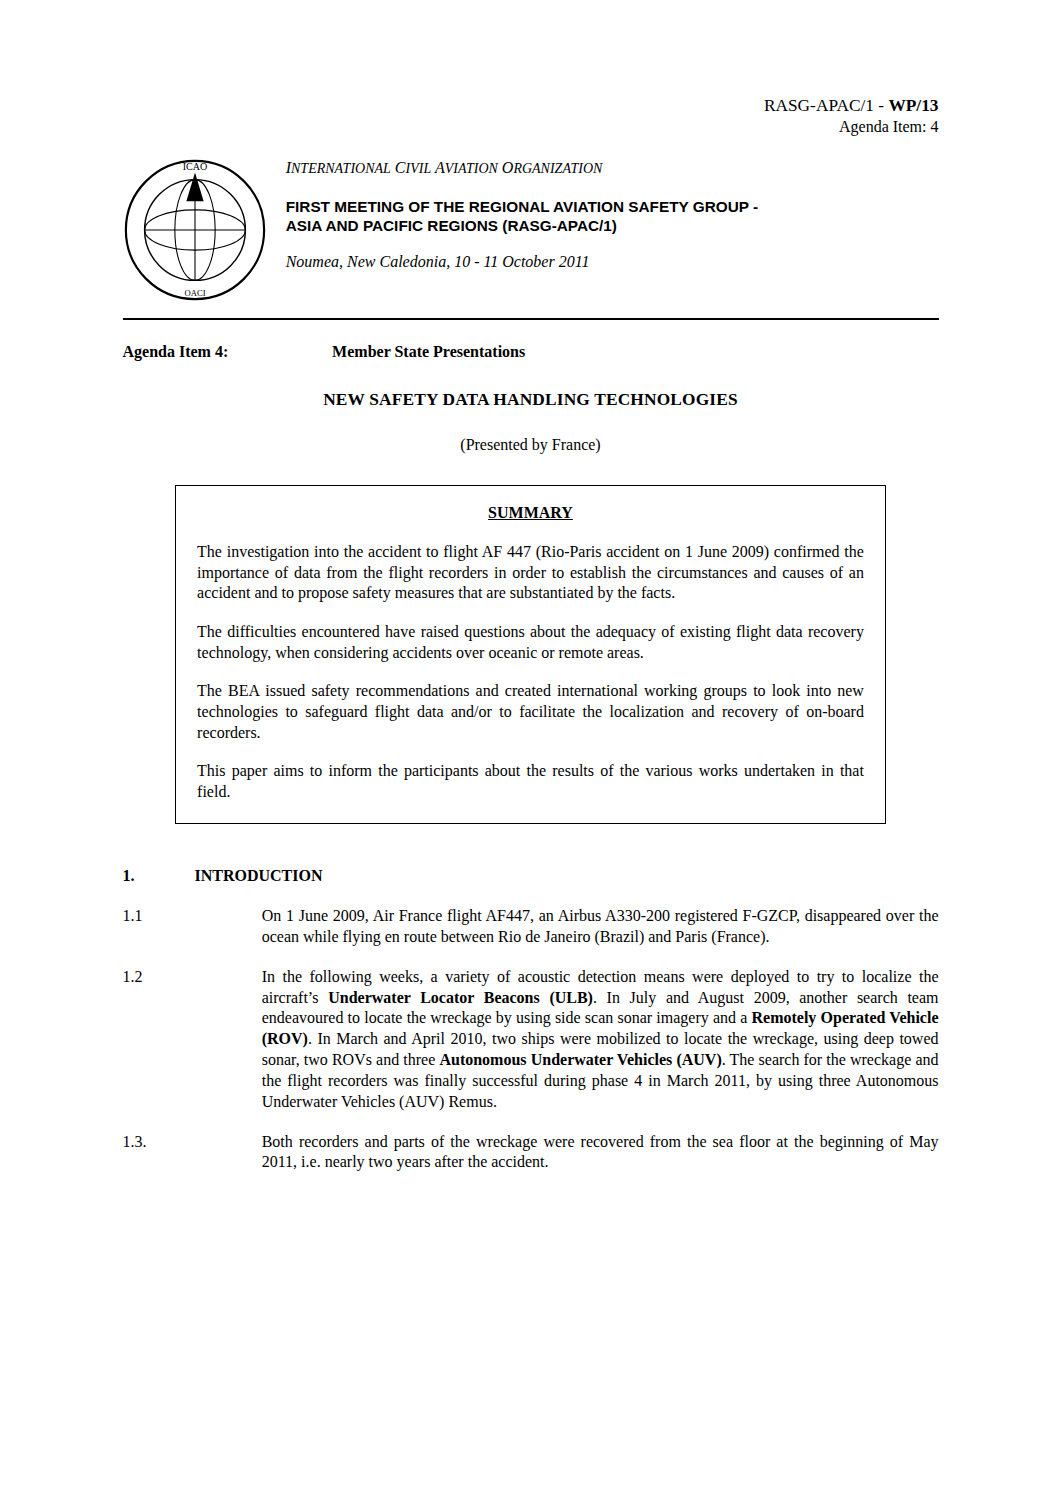RASG-APAC/1 - WP/13
Agenda Item: 4
INTERNATIONAL CIVIL AVIATION ORGANIZATION
FIRST MEETING OF THE REGIONAL AVIATION SAFETY GROUP -
ASIA AND PACIFIC REGIONS (RASG-APAC/1)
Noumea, New Caledonia, 10 - 11 October 2011
Agenda Item 4:
Member State Presentations
NEW SAFETY DATA HANDLING TECHNOLOGIES
(Presented by France)
SUMMARY
The investigation into the accident to flight AF 447 (Rio-Paris accident on 1 June 2009) confirmed the importance of data from the flight recorders in order to establish the circumstances and causes of an accident and to propose safety measures that are substantiated by the facts.
The difficulties encountered have raised questions about the adequacy of existing flight data recovery technology, when considering accidents over oceanic or remote areas.
The BEA issued safety recommendations and created international working groups to look into new technologies to safeguard flight data and/or to facilitate the localization and recovery of on-board recorders.
This paper aims to inform the participants about the results of the various works undertaken in that field.
1. INTRODUCTION
1.1
On 1 June 2009, Air France flight AF447, an Airbus A330-200 registered F-GZCP, disappeared over the ocean while flying en route between Rio de Janeiro (Brazil) and Paris (France).
1.2
In the following weeks, a variety of acoustic detection means were deployed to try to localize the aircraft’s Underwater Locator Beacons (ULB). In July and August 2009, another search team endeavoured to locate the wreckage by using side scan sonar imagery and a Remotely Operated Vehicle (ROV). In March and April 2010, two ships were mobilized to locate the wreckage, using deep towed sonar, two ROVs and three Autonomous Underwater Vehicles (AUV). The search for the wreckage and the flight recorders was finally successful during phase 4 in March 2011, by using three Autonomous Underwater Vehicles (AUV) Remus.
1.3.
Both recorders and parts of the wreckage were recovered from the sea floor at the beginning of May 2011, i.e. nearly two years after the accident.